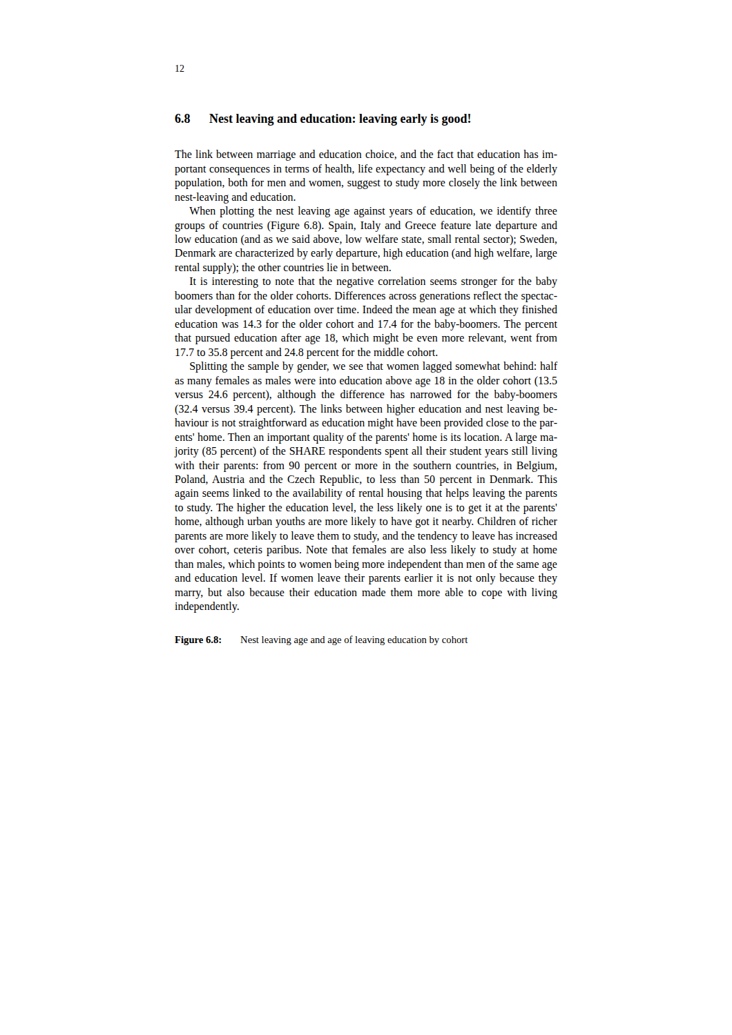12
6.8 Nest leaving and education: leaving early is good!
The link between marriage and education choice, and the fact that education has important consequences in terms of health, life expectancy and well being of the elderly population, both for men and women, suggest to study more closely the link between nest-leaving and education.
When plotting the nest leaving age against years of education, we identify three groups of countries (Figure 6.8). Spain, Italy and Greece feature late departure and low education (and as we said above, low welfare state, small rental sector); Sweden, Denmark are characterized by early departure, high education (and high welfare, large rental supply); the other countries lie in between.
It is interesting to note that the negative correlation seems stronger for the baby boomers than for the older cohorts. Differences across generations reflect the spectacular development of education over time. Indeed the mean age at which they finished education was 14.3 for the older cohort and 17.4 for the baby-boomers. The percent that pursued education after age 18, which might be even more relevant, went from 17.7 to 35.8 percent and 24.8 percent for the middle cohort.
Splitting the sample by gender, we see that women lagged somewhat behind: half as many females as males were into education above age 18 in the older cohort (13.5 versus 24.6 percent), although the difference has narrowed for the baby-boomers (32.4 versus 39.4 percent). The links between higher education and nest leaving behaviour is not straightforward as education might have been provided close to the parents' home. Then an important quality of the parents' home is its location. A large majority (85 percent) of the SHARE respondents spent all their student years still living with their parents: from 90 percent or more in the southern countries, in Belgium, Poland, Austria and the Czech Republic, to less than 50 percent in Denmark. This again seems linked to the availability of rental housing that helps leaving the parents to study. The higher the education level, the less likely one is to get it at the parents' home, although urban youths are more likely to have got it nearby. Children of richer parents are more likely to leave them to study, and the tendency to leave has increased over cohort, ceteris paribus. Note that females are also less likely to study at home than males, which points to women being more independent than men of the same age and education level. If women leave their parents earlier it is not only because they marry, but also because their education made them more able to cope with living independently.
Figure 6.8: Nest leaving age and age of leaving education by cohort